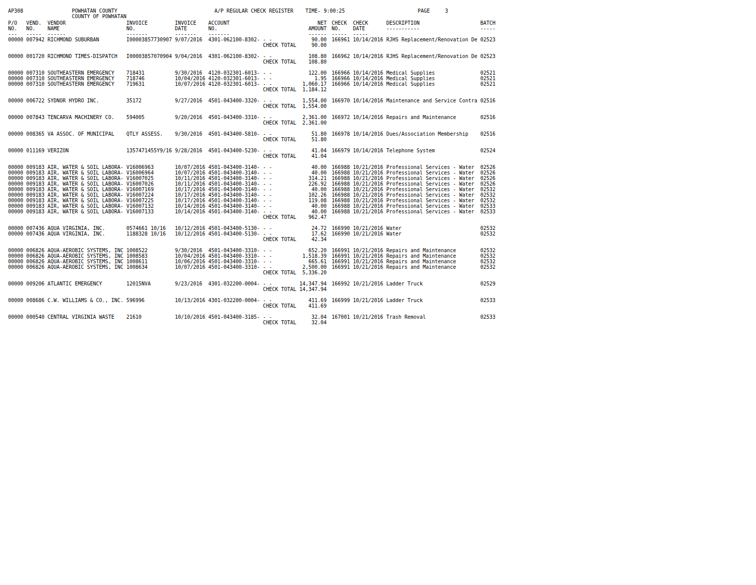AP308 POWHATAN COUNTY A/P REGULAR CHECK REGISTER TIME- 9:00:25 PAGE 3 COUNTY OF POWHATAN
| P/O NO. --- | VEND. NO. ----- | VENDOR NAME ------ | INVOICE NO. ------- | INVOICE DATE ------- | ACCOUNT NO. ------- | | NET AMOUNT ------ | CHECK NO. ----- | CHECK DATE ----- | DESCRIPTION ----------- | BATCH ----- |
| --- | --- | --- | --- | --- | --- | --- | --- | --- | --- | --- | --- |
| 00000 | 007942 | RICHMOND SUBURBAN | I00003857730907 | 9/07/2016 | 4301-062100-8302- | - - | 90.00 | 166961 | 10/14/2016 | RJHS Replacement/Renovation De | 02523 |
| | | | | | | CHECK TOTAL | 90.00 | | | | |
| 00000 | 001720 | RICHMOND TIMES-DISPATCH | I00003857070904 | 9/04/2016 | 4301-062100-8302- | - - | 108.80 | 166962 | 10/14/2016 | RJHS Replacement/Renovation De | 02523 |
| | | | | | | CHECK TOTAL | 108.80 | | | | |
| 00000 | 007310 | SOUTHEASTERN EMERGENCY | 718431 | 9/30/2016 | 4120-032301-6013- | - - | 122.00 | 166966 | 10/14/2016 | Medical Supplies | 02521 |
| 00000 | 007310 | SOUTHEASTERN EMERGENCY | 718746 | 10/04/2016 | 4120-032301-6013- | - - | 1.95 | 166966 | 10/14/2016 | Medical Supplies | 02521 |
| 00000 | 007310 | SOUTHEASTERN EMERGENCY | 719631 | 10/07/2016 | 4120-032301-6013- | - - | 1,060.17 | 166966 | 10/14/2016 | Medical Supplies | 02521 |
| | | | | | | CHECK TOTAL | 1,184.12 | | | | |
| 00000 | 006722 | SYDNOR HYDRO INC. | 35172 | 9/27/2016 | 4501-043400-3320- | - - | 1,554.00 | 166970 | 10/14/2016 | Maintenance and Service Contra | 02516 |
| | | | | | | CHECK TOTAL | 1,554.00 | | | | |
| 00000 | 007843 | TENCARVA MACHINERY CO. | 594005 | 9/20/2016 | 4501-043400-3310- | - - | 2,361.00 | 166972 | 10/14/2016 | Repairs and Maintenance | 02516 |
| | | | | | | CHECK TOTAL | 2,361.00 | | | | |
| 00000 | 008365 | VA ASSOC. OF MUNICIPAL | QTLY ASSESS. | 9/30/2016 | 4501-043400-5810- | - - | 51.80 | 166978 | 10/14/2016 | Dues/Association Membership | 02516 |
| | | | | | | CHECK TOTAL | 51.80 | | | | |
| 00000 | 011169 | VERIZON | 1357471455Y9/16 | 9/28/2016 | 4501-043400-5230- | - - | 41.04 | 166979 | 10/14/2016 | Telephone System | 02524 |
| | | | | | | CHECK TOTAL | 41.04 | | | | |
| 00000 | 009183 | AIR, WATER & SOIL LABORA- | V16006963 | 10/07/2016 | 4501-043400-3140- | - - | 40.00 | 166988 | 10/21/2016 | Professional Services - Water | 02526 |
| 00000 | 009183 | AIR, WATER & SOIL LABORA- | V16006964 | 10/07/2016 | 4501-043400-3140- | - - | 40.00 | 166988 | 10/21/2016 | Professional Services - Water | 02526 |
| 00000 | 009183 | AIR, WATER & SOIL LABORA- | V16007025 | 10/11/2016 | 4501-043400-3140- | - - | 314.21 | 166988 | 10/21/2016 | Professional Services - Water | 02526 |
| 00000 | 009183 | AIR, WATER & SOIL LABORA- | V16007026 | 10/11/2016 | 4501-043400-3140- | - - | 226.92 | 166988 | 10/21/2016 | Professional Services - Water | 02526 |
| 00000 | 009183 | AIR, WATER & SOIL LABORA- | V16007169 | 10/17/2016 | 4501-043400-3140- | - - | 40.00 | 166988 | 10/21/2016 | Professional Services - Water | 02532 |
| 00000 | 009183 | AIR, WATER & SOIL LABORA- | V16007224 | 10/17/2016 | 4501-043400-3140- | - - | 102.26 | 166988 | 10/21/2016 | Professional Services - Water | 02532 |
| 00000 | 009183 | AIR, WATER & SOIL LABORA- | V16007225 | 10/17/2016 | 4501-043400-3140- | - - | 119.08 | 166988 | 10/21/2016 | Professional Services - Water | 02532 |
| 00000 | 009183 | AIR, WATER & SOIL LABORA- | V16007132 | 10/14/2016 | 4501-043400-3140- | - - | 40.00 | 166988 | 10/21/2016 | Professional Services - Water | 02533 |
| 00000 | 009183 | AIR, WATER & SOIL LABORA- | V16007133 | 10/14/2016 | 4501-043400-3140- | - - | 40.00 | 166988 | 10/21/2016 | Professional Services - Water | 02533 |
| | | | | | | CHECK TOTAL | 962.47 | | | | |
| 00000 | 007436 | AQUA VIRGINIA, INC. | 0574661 10/16 | 10/12/2016 | 4501-043400-5130- | - - | 24.72 | 166990 | 10/21/2016 | Water | 02532 |
| 00000 | 007436 | AQUA VIRGINIA, INC. | 1188328 10/16 | 10/12/2016 | 4501-043400-5130- | - - | 17.62 | 166990 | 10/21/2016 | Water | 02532 |
| | | | | | | CHECK TOTAL | 42.34 | | | | |
| 00000 | 006826 | AQUA-AEROBIC SYSTEMS, INC | 1008522 | 9/30/2016 | 4501-043400-3310- | - - | 652.20 | 166991 | 10/21/2016 | Repairs and Maintenance | 02532 |
| 00000 | 006826 | AQUA-AEROBIC SYSTEMS, INC | 1008583 | 10/04/2016 | 4501-043400-3310- | - - | 1,518.39 | 166991 | 10/21/2016 | Repairs and Maintenance | 02532 |
| 00000 | 006826 | AQUA-AEROBIC SYSTEMS, INC | 1008611 | 10/06/2016 | 4501-043400-3310- | - - | 665.61 | 166991 | 10/21/2016 | Repairs and Maintenance | 02532 |
| 00000 | 006826 | AQUA-AEROBIC SYSTEMS, INC | 1008634 | 10/07/2016 | 4501-043400-3310- | - - | 2,500.00 | 166991 | 10/21/2016 | Repairs and Maintenance | 02532 |
| | | | | | | CHECK TOTAL | 5,336.20 | | | | |
| 00000 | 009206 | ATLANTIC EMERGENCY | 12015NVA | 9/23/2016 | 4301-032200-0004- | - - | 14,347.94 | 166992 | 10/21/2016 | Ladder Truck | 02529 |
| | | | | | | CHECK TOTAL | 14,347.94 | | | | |
| 00000 | 008686 | C.W. WILLIAMS & CO., INC. | 596996 | 10/13/2016 | 4301-032200-0004- | - - | 411.69 | 166999 | 10/21/2016 | Ladder Truck | 02533 |
| | | | | | | CHECK TOTAL | 411.69 | | | | |
| 00000 | 000540 | CENTRAL VIRGINIA WASTE | 21610 | 10/10/2016 | 4501-043400-3185- | - - | 32.04 | 167001 | 10/21/2016 | Trash Removal | 02533 |
| | | | | | | CHECK TOTAL | 32.04 | | | | |